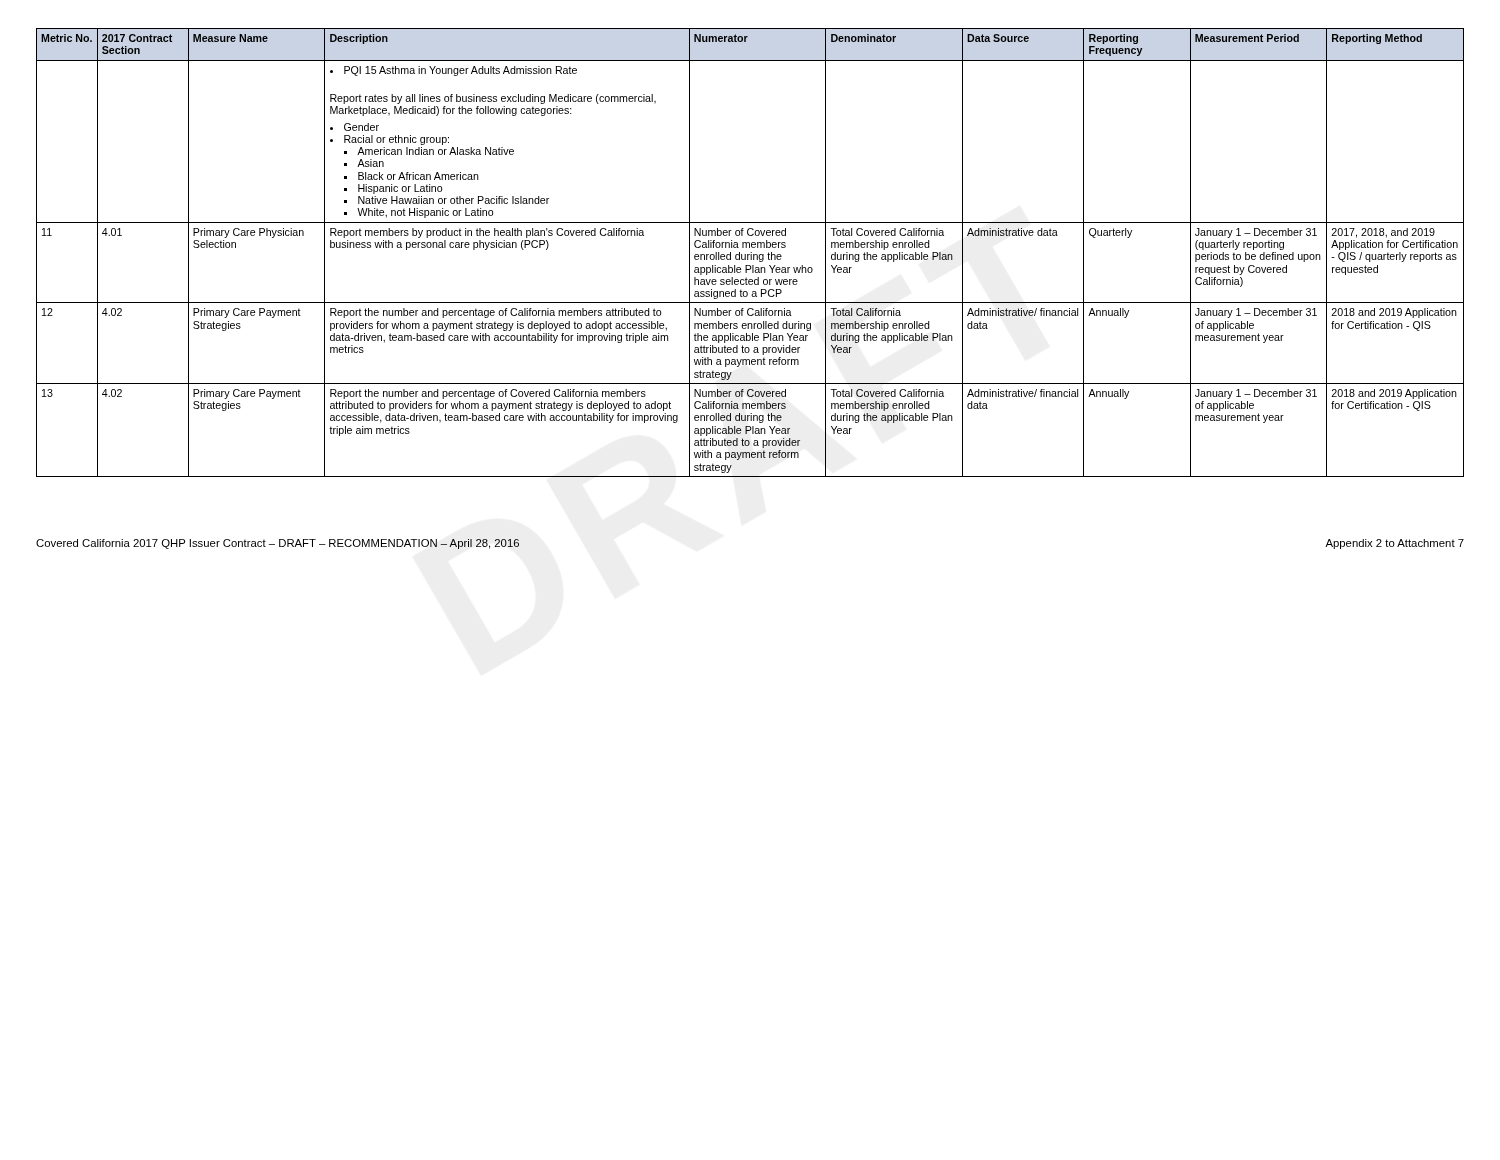DRAFT
| Metric No. | 2017 Contract Section | Measure Name | Description | Numerator | Denominator | Data Source | Reporting Frequency | Measurement Period | Reporting Method |
| --- | --- | --- | --- | --- | --- | --- | --- | --- | --- |
| | | | PQI 15 Asthma in Younger Adults Admission Rate Report rates by all lines of business excluding Medicare (commercial, Marketplace, Medicaid) for the following categories: Gender Racial or ethnic group: American Indian or Alaska Native Asian Black or African American Hispanic or Latino Native Hawaiian or other Pacific Islander White, not Hispanic or Latino | | | | | | |
| 11 | 4.01 | Primary Care Physician Selection | Report members by product in the health plan's Covered California business with a personal care physician (PCP) | Number of Covered California members enrolled during the applicable Plan Year who have selected or were assigned to a PCP | Total Covered California membership enrolled during the applicable Plan Year | Administrative data | Quarterly | January 1 – December 31 (quarterly reporting periods to be defined upon request by Covered California) | 2017, 2018, and 2019 Application for Certification - QIS / quarterly reports as requested |
| 12 | 4.02 | Primary Care Payment Strategies | Report the number and percentage of California members attributed to providers for whom a payment strategy is deployed to adopt accessible, data-driven, team-based care with accountability for improving triple aim metrics | Number of California members enrolled during the applicable Plan Year attributed to a provider with a payment reform strategy | Total California membership enrolled during the applicable Plan Year | Administrative/ financial data | Annually | January 1 – December 31 of applicable measurement year | 2018 and 2019 Application for Certification - QIS |
| 13 | 4.02 | Primary Care Payment Strategies | Report the number and percentage of Covered California members attributed to providers for whom a payment strategy is deployed to adopt accessible, data-driven, team-based care with accountability for improving triple aim metrics | Number of Covered California members enrolled during the applicable Plan Year attributed to a provider with a payment reform strategy | Total Covered California membership enrolled during the applicable Plan Year | Administrative/ financial data | Annually | January 1 – December 31 of applicable measurement year | 2018 and 2019 Application for Certification - QIS |
Covered California 2017 QHP Issuer Contract – DRAFT – RECOMMENDATION – April 28, 2016
Appendix 2 to Attachment 7